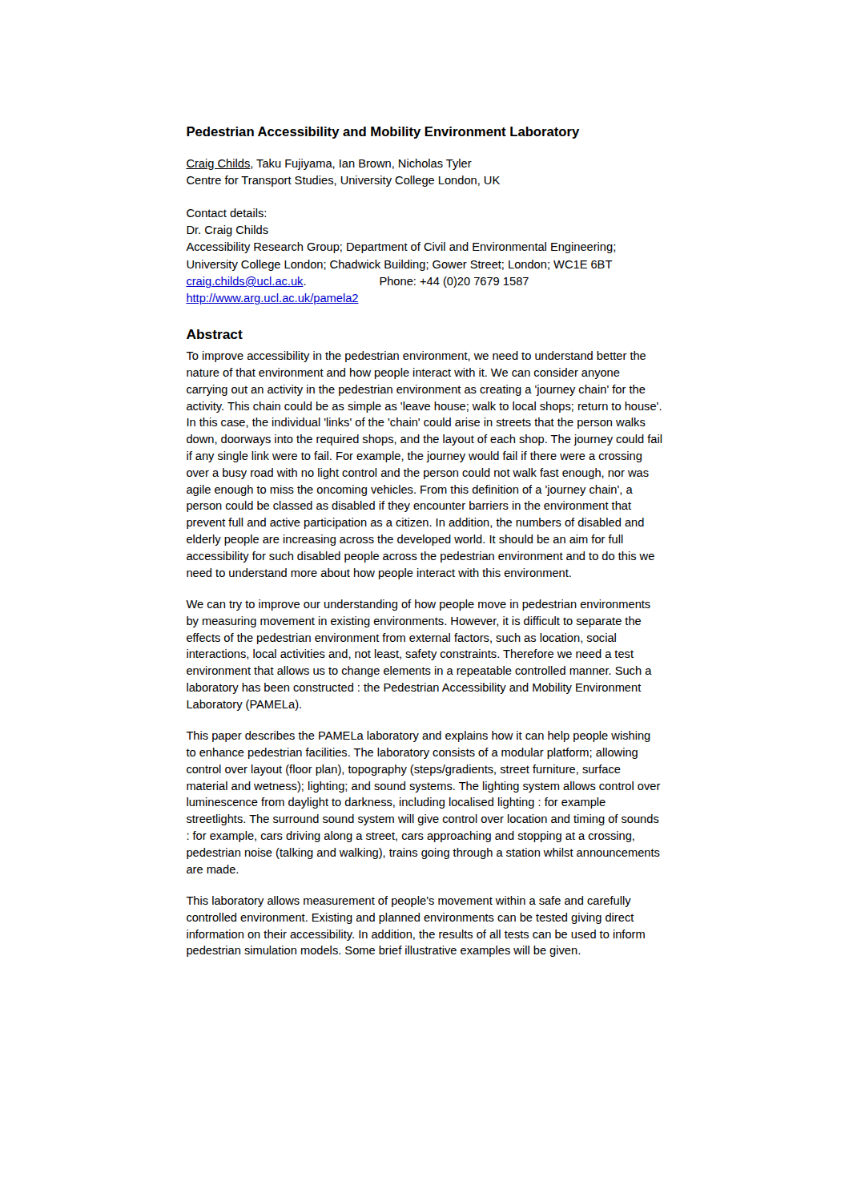Pedestrian Accessibility and Mobility Environment Laboratory
Craig Childs, Taku Fujiyama, Ian Brown, Nicholas Tyler
Centre for Transport Studies, University College London, UK
Contact details:
Dr. Craig Childs
Accessibility Research Group; Department of Civil and Environmental Engineering;
University College London; Chadwick Building; Gower Street; London; WC1E 6BT
craig.childs@ucl.ac.uk.Phone: +44 (0)20 7679 1587
http://www.arg.ucl.ac.uk/pamela2
Abstract
To improve accessibility in the pedestrian environment, we need to understand better the nature of that environment and how people interact with it. We can consider anyone carrying out an activity in the pedestrian environment as creating a 'journey chain' for the activity. This chain could be as simple as 'leave house; walk to local shops; return to house'. In this case, the individual 'links' of the 'chain' could arise in streets that the person walks down, doorways into the required shops, and the layout of each shop. The journey could fail if any single link were to fail. For example, the journey would fail if there were a crossing over a busy road with no light control and the person could not walk fast enough, nor was agile enough to miss the oncoming vehicles. From this definition of a 'journey chain', a person could be classed as disabled if they encounter barriers in the environment that prevent full and active participation as a citizen. In addition, the numbers of disabled and elderly people are increasing across the developed world. It should be an aim for full accessibility for such disabled people across the pedestrian environment and to do this we need to understand more about how people interact with this environment.
We can try to improve our understanding of how people move in pedestrian environments by measuring movement in existing environments. However, it is difficult to separate the effects of the pedestrian environment from external factors, such as location, social interactions, local activities and, not least, safety constraints. Therefore we need a test environment that allows us to change elements in a repeatable controlled manner. Such a laboratory has been constructed : the Pedestrian Accessibility and Mobility Environment Laboratory (PAMELa).
This paper describes the PAMELa laboratory and explains how it can help people wishing to enhance pedestrian facilities. The laboratory consists of a modular platform; allowing control over layout (floor plan), topography (steps/gradients, street furniture, surface material and wetness); lighting; and sound systems. The lighting system allows control over luminescence from daylight to darkness, including localised lighting : for example streetlights. The surround sound system will give control over location and timing of sounds : for example, cars driving along a street, cars approaching and stopping at a crossing, pedestrian noise (talking and walking), trains going through a station whilst announcements are made.
This laboratory allows measurement of people's movement within a safe and carefully controlled environment. Existing and planned environments can be tested giving direct information on their accessibility. In addition, the results of all tests can be used to inform pedestrian simulation models. Some brief illustrative examples will be given.